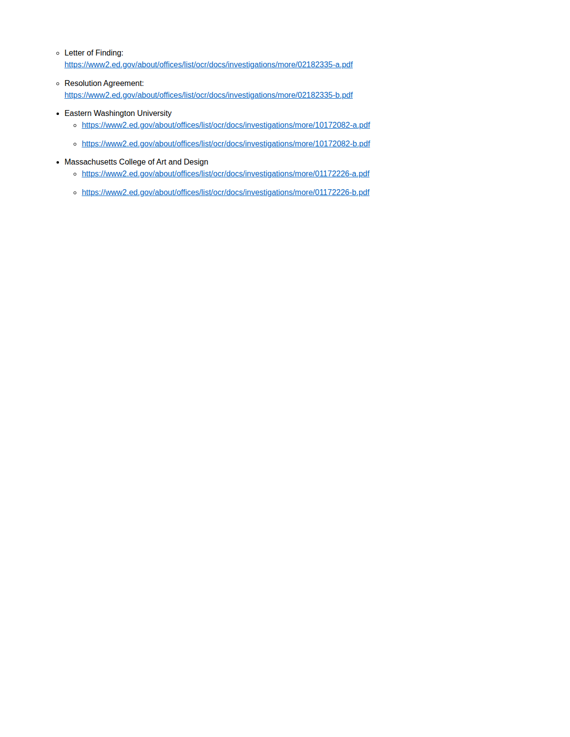Letter of Finding: https://www2.ed.gov/about/offices/list/ocr/docs/investigations/more/02182335-a.pdf
Resolution Agreement: https://www2.ed.gov/about/offices/list/ocr/docs/investigations/more/02182335-b.pdf
Eastern Washington University
https://www2.ed.gov/about/offices/list/ocr/docs/investigations/more/10172082-a.pdf
https://www2.ed.gov/about/offices/list/ocr/docs/investigations/more/10172082-b.pdf
Massachusetts College of Art and Design
https://www2.ed.gov/about/offices/list/ocr/docs/investigations/more/01172226-a.pdf
https://www2.ed.gov/about/offices/list/ocr/docs/investigations/more/01172226-b.pdf